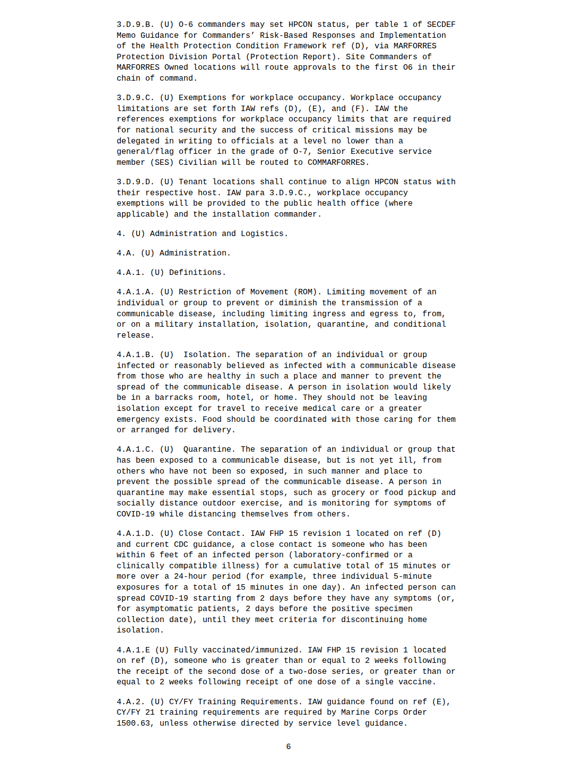3.D.9.B. (U) O-6 commanders may set HPCON status, per table 1 of SECDEF Memo Guidance for Commanders’ Risk-Based Responses and Implementation of the Health Protection Condition Framework ref (D), via MARFORRES Protection Division Portal (Protection Report). Site Commanders of MARFORRES Owned locations will route approvals to the first O6 in their chain of command.
3.D.9.C. (U) Exemptions for workplace occupancy. Workplace occupancy limitations are set forth IAW refs (D), (E), and (F). IAW the references exemptions for workplace occupancy limits that are required for national security and the success of critical missions may be delegated in writing to officials at a level no lower than a general/flag officer in the grade of O-7, Senior Executive service member (SES) Civilian will be routed to COMMARFORRES.
3.D.9.D. (U) Tenant locations shall continue to align HPCON status with their respective host. IAW para 3.D.9.C., workplace occupancy exemptions will be provided to the public health office (where applicable) and the installation commander.
4. (U) Administration and Logistics.
4.A. (U) Administration.
4.A.1. (U) Definitions.
4.A.1.A. (U) Restriction of Movement (ROM). Limiting movement of an individual or group to prevent or diminish the transmission of a communicable disease, including limiting ingress and egress to, from, or on a military installation, isolation, quarantine, and conditional release.
4.A.1.B. (U) Isolation. The separation of an individual or group infected or reasonably believed as infected with a communicable disease from those who are healthy in such a place and manner to prevent the spread of the communicable disease. A person in isolation would likely be in a barracks room, hotel, or home. They should not be leaving isolation except for travel to receive medical care or a greater emergency exists. Food should be coordinated with those caring for them or arranged for delivery.
4.A.1.C. (U) Quarantine. The separation of an individual or group that has been exposed to a communicable disease, but is not yet ill, from others who have not been so exposed, in such manner and place to prevent the possible spread of the communicable disease. A person in quarantine may make essential stops, such as grocery or food pickup and socially distance outdoor exercise, and is monitoring for symptoms of COVID-19 while distancing themselves from others.
4.A.1.D. (U) Close Contact. IAW FHP 15 revision 1 located on ref (D) and current CDC guidance, a close contact is someone who has been within 6 feet of an infected person (laboratory-confirmed or a clinically compatible illness) for a cumulative total of 15 minutes or more over a 24-hour period (for example, three individual 5-minute exposures for a total of 15 minutes in one day). An infected person can spread COVID-19 starting from 2 days before they have any symptoms (or, for asymptomatic patients, 2 days before the positive specimen collection date), until they meet criteria for discontinuing home isolation.
4.A.1.E (U) Fully vaccinated/immunized. IAW FHP 15 revision 1 located on ref (D), someone who is greater than or equal to 2 weeks following the receipt of the second dose of a two-dose series, or greater than or equal to 2 weeks following receipt of one dose of a single vaccine.
4.A.2. (U) CY/FY Training Requirements. IAW guidance found on ref (E), CY/FY 21 training requirements are required by Marine Corps Order 1500.63, unless otherwise directed by service level guidance.
6